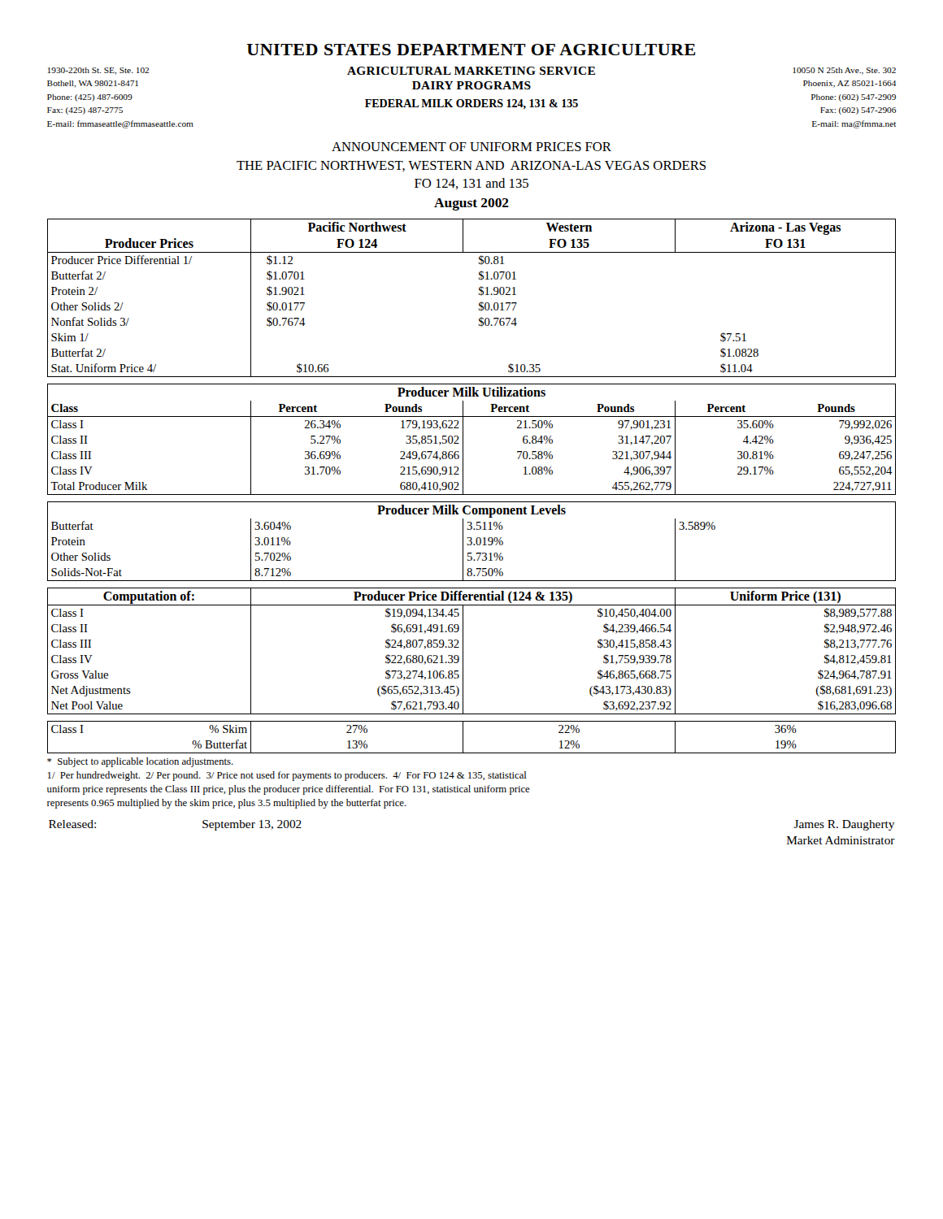UNITED STATES DEPARTMENT OF AGRICULTURE
| 1930-220th St. SE, Ste. 102 Bothell, WA 98021-8471 Phone: (425) 487-6009 Fax: (425) 487-2775 E-mail: fmmaseattle@fmmaseattle.com | AGRICULTURAL MARKETING SERVICE DAIRY PROGRAMS FEDERAL MILK ORDERS 124, 131 & 135 | 10050 N 25th Ave., Ste. 302 Phoenix, AZ 85021-1664 Phone: (602) 547-2909 Fax: (602) 547-2906 E-mail: ma@fmma.net |
ANNOUNCEMENT OF UNIFORM PRICES FOR
THE PACIFIC NORTHWEST, WESTERN AND ARIZONA-LAS VEGAS ORDERS
FO 124, 131 and 135
August 2002
| | Pacific Northwest | Western | Arizona - Las Vegas |
| Producer Prices | FO 124 | FO 135 | FO 131 |
| Producer Price Differential 1/ | $1.12 | $0.81 | |
| Butterfat 2/ | $1.0701 | $1.0701 | |
| Protein 2/ | $1.9021 | $1.9021 | |
| Other Solids 2/ | $0.0177 | $0.0177 | |
| Nonfat Solids 3/ | $0.7674 | $0.7674 | |
| Skim 1/ | | | $7.51 |
| Butterfat 2/ | | | $1.0828 |
| Stat. Uniform Price 4/ | $10.66 | $10.35 | $11.04 |
| Producer Milk Utilizations |
| Class | Percent | Pounds | Percent | Pounds | Percent | Pounds |
| Class I | 26.34% | 179,193,622 | 21.50% | 97,901,231 | 35.60% | 79,992,026 |
| Class II | 5.27% | 35,851,502 | 6.84% | 31,147,207 | 4.42% | 9,936,425 |
| Class III | 36.69% | 249,674,866 | 70.58% | 321,307,944 | 30.81% | 69,247,256 |
| Class IV | 31.70% | 215,690,912 | 1.08% | 4,906,397 | 29.17% | 65,552,204 |
| Total Producer Milk | | 680,410,902 | | 455,262,779 | | 224,727,911 |
| Producer Milk Component Levels |
| Butterfat | 3.604% | 3.511% | 3.589% |
| Protein | 3.011% | 3.019% | |
| Other Solids | 5.702% | 5.731% | |
| Solids-Not-Fat | 8.712% | 8.750% | |
| Computation of: | Producer Price Differential (124 & 135) | Uniform Price (131) |
| Class I | $19,094,134.45 | $10,450,404.00 | $8,989,577.88 |
| Class II | $6,691,491.69 | $4,239,466.54 | $2,948,972.46 |
| Class III | $24,807,859.32 | $30,415,858.43 | $8,213,777.76 |
| Class IV | $22,680,621.39 | $1,759,939.78 | $4,812,459.81 |
| Gross Value | $73,274,106.85 | $46,865,668.75 | $24,964,787.91 |
| Net Adjustments | ($65,652,313.45) | ($43,173,430.83) | ($8,681,691.23) |
| Net Pool Value | $7,621,793.40 | $3,692,237.92 | $16,283,096.68 |
| Class I | % Skim | 27% | 22% | 36% |
| | % Butterfat | 13% | 12% | 19% |
* Subject to applicable location adjustments.
1/ Per hundredweight. 2/ Per pound. 3/ Price not used for payments to producers. 4/ For FO 124 & 135, statistical
uniform price represents the Class III price, plus the producer price differential. For FO 131, statistical uniform price
represents 0.965 multiplied by the skim price, plus 3.5 multiplied by the butterfat price.
| Released: | September 13, 2002 | James R. Daugherty |
| | | Market Administrator |